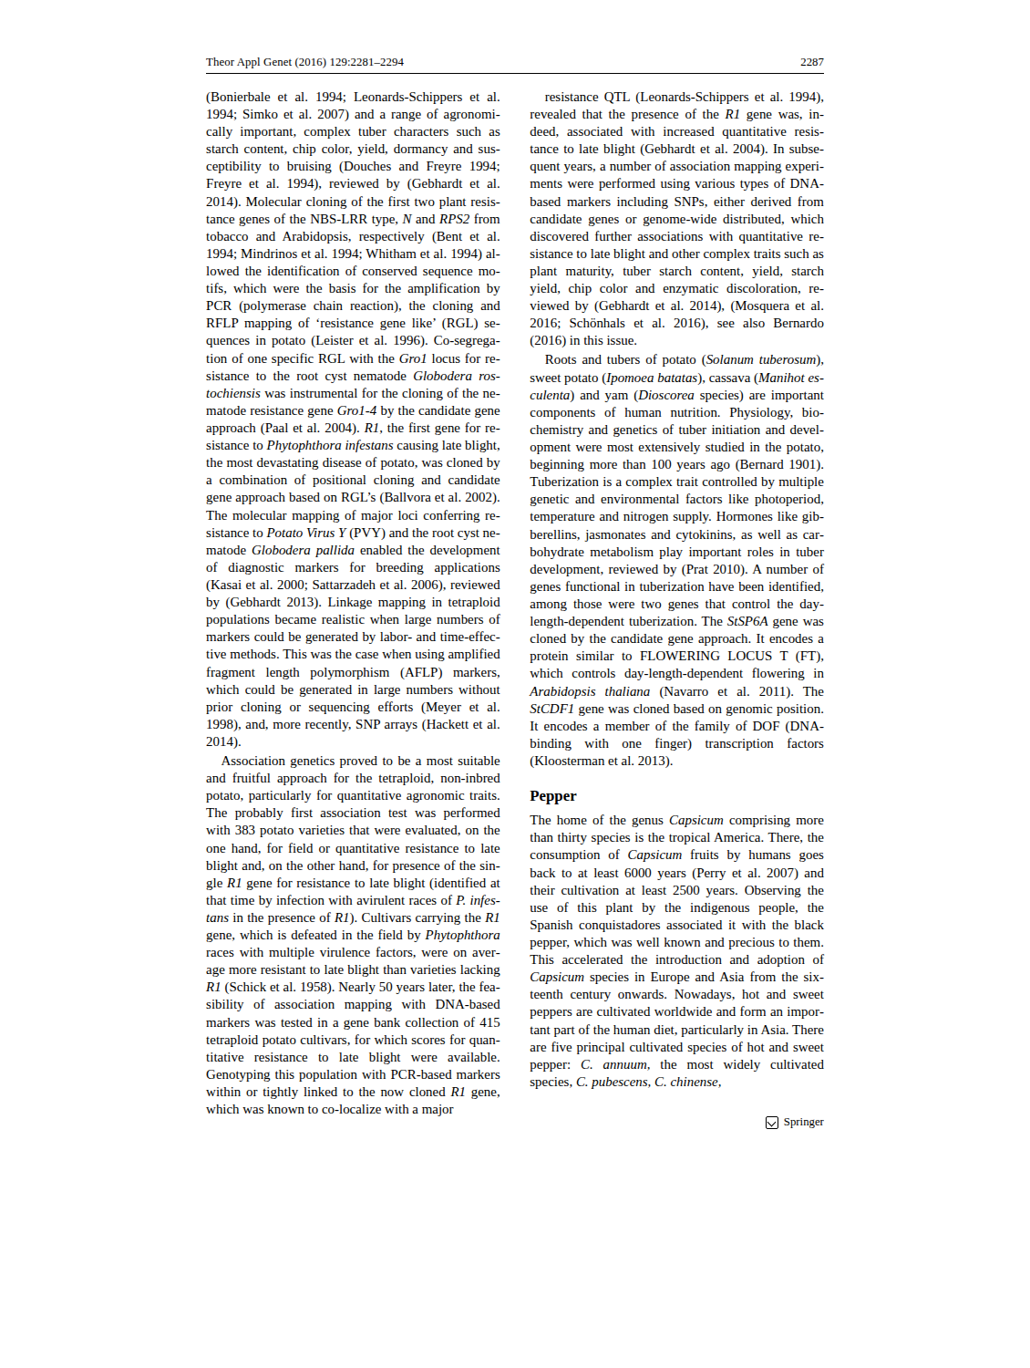Theor Appl Genet (2016) 129:2281–2294 2287
(Bonierbale et al. 1994; Leonards-Schippers et al. 1994; Simko et al. 2007) and a range of agronomically important, complex tuber characters such as starch content, chip color, yield, dormancy and susceptibility to bruising (Douches and Freyre 1994; Freyre et al. 1994), reviewed by (Gebhardt et al. 2014). Molecular cloning of the first two plant resistance genes of the NBS-LRR type, N and RPS2 from tobacco and Arabidopsis, respectively (Bent et al. 1994; Mindrinos et al. 1994; Whitham et al. 1994) allowed the identification of conserved sequence motifs, which were the basis for the amplification by PCR (polymerase chain reaction), the cloning and RFLP mapping of ‘resistance gene like’ (RGL) sequences in potato (Leister et al. 1996). Co-segregation of one specific RGL with the Gro1 locus for resistance to the root cyst nematode Globodera rostochiensis was instrumental for the cloning of the nematode resistance gene Gro1-4 by the candidate gene approach (Paal et al. 2004). R1, the first gene for resistance to Phytophthora infestans causing late blight, the most devastating disease of potato, was cloned by a combination of positional cloning and candidate gene approach based on RGL’s (Ballvora et al. 2002). The molecular mapping of major loci conferring resistance to Potato Virus Y (PVY) and the root cyst nematode Globodera pallida enabled the development of diagnostic markers for breeding applications (Kasai et al. 2000; Sattarzadeh et al. 2006), reviewed by (Gebhardt 2013). Linkage mapping in tetraploid populations became realistic when large numbers of markers could be generated by labor- and time-effective methods. This was the case when using amplified fragment length polymorphism (AFLP) markers, which could be generated in large numbers without prior cloning or sequencing efforts (Meyer et al. 1998), and, more recently, SNP arrays (Hackett et al. 2014).
Association genetics proved to be a most suitable and fruitful approach for the tetraploid, non-inbred potato, particularly for quantitative agronomic traits. The probably first association test was performed with 383 potato varieties that were evaluated, on the one hand, for field or quantitative resistance to late blight and, on the other hand, for presence of the single R1 gene for resistance to late blight (identified at that time by infection with avirulent races of P. infestans in the presence of R1). Cultivars carrying the R1 gene, which is defeated in the field by Phytophthora races with multiple virulence factors, were on average more resistant to late blight than varieties lacking R1 (Schick et al. 1958). Nearly 50 years later, the feasibility of association mapping with DNA-based markers was tested in a gene bank collection of 415 tetraploid potato cultivars, for which scores for quantitative resistance to late blight were available. Genotyping this population with PCR-based markers within or tightly linked to the now cloned R1 gene, which was known to co-localize with a major
resistance QTL (Leonards-Schippers et al. 1994), revealed that the presence of the R1 gene was, indeed, associated with increased quantitative resistance to late blight (Gebhardt et al. 2004). In subsequent years, a number of association mapping experiments were performed using various types of DNA-based markers including SNPs, either derived from candidate genes or genome-wide distributed, which discovered further associations with quantitative resistance to late blight and other complex traits such as plant maturity, tuber starch content, yield, starch yield, chip color and enzymatic discoloration, reviewed by (Gebhardt et al. 2014), (Mosquera et al. 2016; Schönhals et al. 2016), see also Bernardo (2016) in this issue.
Roots and tubers of potato (Solanum tuberosum), sweet potato (Ipomoea batatas), cassava (Manihot esculenta) and yam (Dioscorea species) are important components of human nutrition. Physiology, biochemistry and genetics of tuber initiation and development were most extensively studied in the potato, beginning more than 100 years ago (Bernard 1901). Tuberization is a complex trait controlled by multiple genetic and environmental factors like photoperiod, temperature and nitrogen supply. Hormones like gibberellins, jasmonates and cytokinins, as well as carbohydrate metabolism play important roles in tuber development, reviewed by (Prat 2010). A number of genes functional in tuberization have been identified, among those were two genes that control the day-length-dependent tuberization. The StSP6A gene was cloned by the candidate gene approach. It encodes a protein similar to FLOWERING LOCUS T (FT), which controls day-length-dependent flowering in Arabidopsis thaliana (Navarro et al. 2011). The StCDF1 gene was cloned based on genomic position. It encodes a member of the family of DOF (DNA-binding with one finger) transcription factors (Kloosterman et al. 2013).
Pepper
The home of the genus Capsicum comprising more than thirty species is the tropical America. There, the consumption of Capsicum fruits by humans goes back to at least 6000 years (Perry et al. 2007) and their cultivation at least 2500 years. Observing the use of this plant by the indigenous people, the Spanish conquistadores associated it with the black pepper, which was well known and precious to them. This accelerated the introduction and adoption of Capsicum species in Europe and Asia from the sixteenth century onwards. Nowadays, hot and sweet peppers are cultivated worldwide and form an important part of the human diet, particularly in Asia. There are five principal cultivated species of hot and sweet pepper: C. annuum, the most widely cultivated species, C. pubescens, C. chinense,
Springer